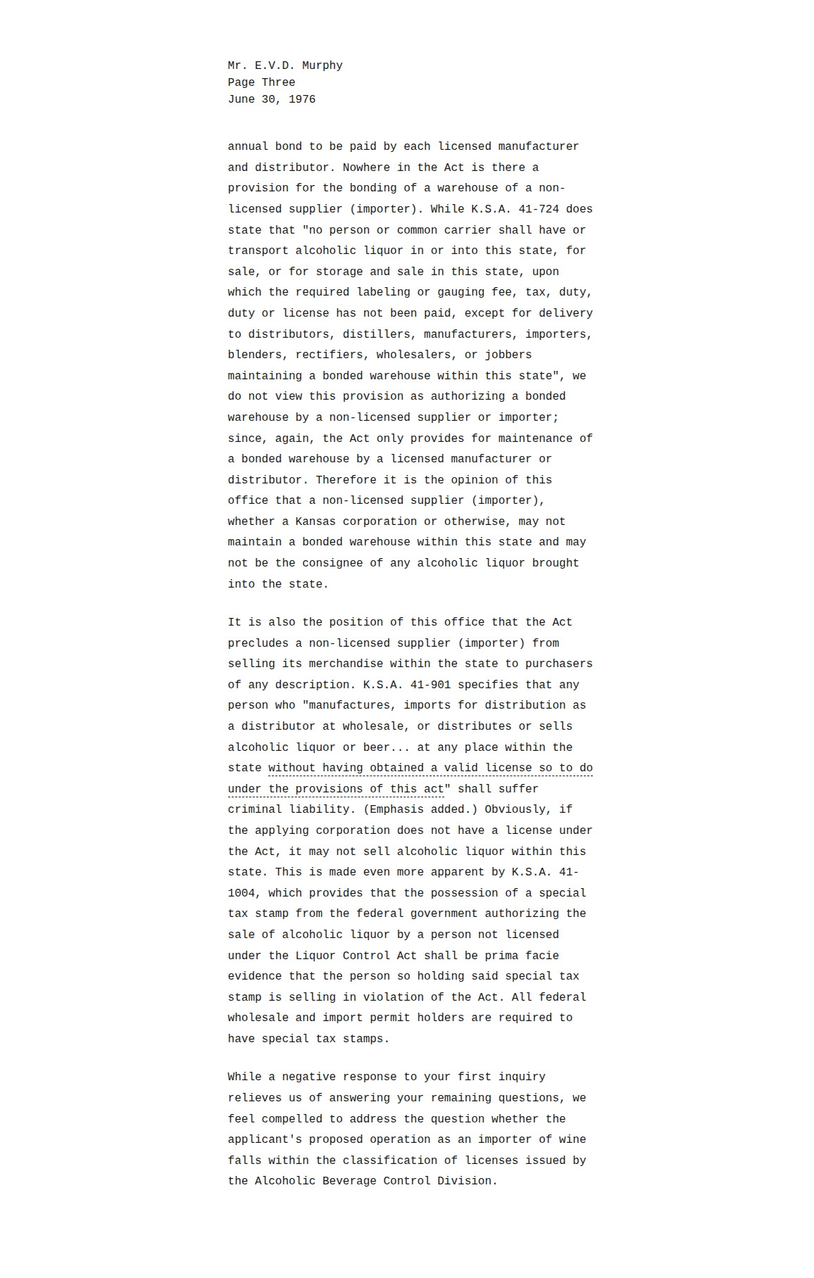Mr. E.V.D. Murphy
Page Three
June 30, 1976
annual bond to be paid by each licensed manufacturer and distributor. Nowhere in the Act is there a provision for the bonding of a warehouse of a non-licensed supplier (importer). While K.S.A. 41-724 does state that "no person or common carrier shall have or transport alcoholic liquor in or into this state, for sale, or for storage and sale in this state, upon which the required labeling or gauging fee, tax, duty, duty or license has not been paid, except for delivery to distributors, distillers, manufacturers, importers, blenders, rectifiers, wholesalers, or jobbers maintaining a bonded warehouse within this state", we do not view this provision as authorizing a bonded warehouse by a non-licensed supplier or importer; since, again, the Act only provides for maintenance of a bonded warehouse by a licensed manufacturer or distributor. Therefore it is the opinion of this office that a non-licensed supplier (importer), whether a Kansas corporation or otherwise, may not maintain a bonded warehouse within this state and may not be the consignee of any alcoholic liquor brought into the state.
It is also the position of this office that the Act precludes a non-licensed supplier (importer) from selling its merchandise within the state to purchasers of any description. K.S.A. 41-901 specifies that any person who "manufactures, imports for distribution as a distributor at wholesale, or distributes or sells alcoholic liquor or beer... at any place within the state without having obtained a valid license so to do under the provisions of this act" shall suffer criminal liability. (Emphasis added.) Obviously, if the applying corporation does not have a license under the Act, it may not sell alcoholic liquor within this state. This is made even more apparent by K.S.A. 41-1004, which provides that the possession of a special tax stamp from the federal government authorizing the sale of alcoholic liquor by a person not licensed under the Liquor Control Act shall be prima facie evidence that the person so holding said special tax stamp is selling in violation of the Act. All federal wholesale and import permit holders are required to have special tax stamps.
While a negative response to your first inquiry relieves us of answering your remaining questions, we feel compelled to address the question whether the applicant's proposed operation as an importer of wine falls within the classification of licenses issued by the Alcoholic Beverage Control Division.